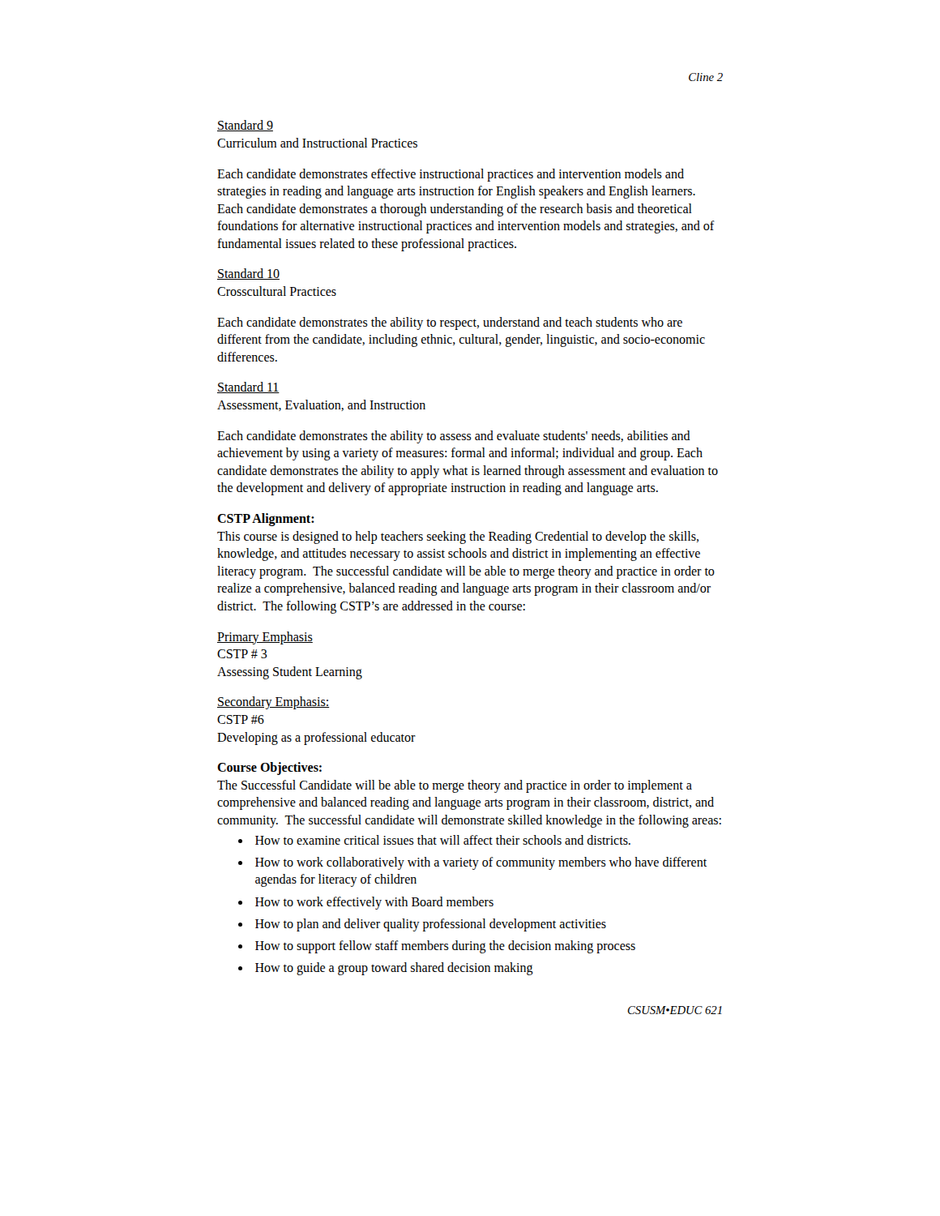Cline 2
Standard 9
Curriculum and Instructional Practices
Each candidate demonstrates effective instructional practices and intervention models and strategies in reading and language arts instruction for English speakers and English learners. Each candidate demonstrates a thorough understanding of the research basis and theoretical foundations for alternative instructional practices and intervention models and strategies, and of fundamental issues related to these professional practices.
Standard 10
Crosscultural Practices
Each candidate demonstrates the ability to respect, understand and teach students who are different from the candidate, including ethnic, cultural, gender, linguistic, and socio-economic differences.
Standard 11
Assessment, Evaluation, and Instruction
Each candidate demonstrates the ability to assess and evaluate students' needs, abilities and achievement by using a variety of measures: formal and informal; individual and group. Each candidate demonstrates the ability to apply what is learned through assessment and evaluation to the development and delivery of appropriate instruction in reading and language arts.
CSTP Alignment:
This course is designed to help teachers seeking the Reading Credential to develop the skills, knowledge, and attitudes necessary to assist schools and district in implementing an effective literacy program. The successful candidate will be able to merge theory and practice in order to realize a comprehensive, balanced reading and language arts program in their classroom and/or district. The following CSTP’s are addressed in the course:
Primary Emphasis
CSTP # 3
Assessing Student Learning
Secondary Emphasis:
CSTP #6
Developing as a professional educator
Course Objectives:
The Successful Candidate will be able to merge theory and practice in order to implement a comprehensive and balanced reading and language arts program in their classroom, district, and community. The successful candidate will demonstrate skilled knowledge in the following areas:
How to examine critical issues that will affect their schools and districts.
How to work collaboratively with a variety of community members who have different agendas for literacy of children
How to work effectively with Board members
How to plan and deliver quality professional development activities
How to support fellow staff members during the decision making process
How to guide a group toward shared decision making
CSUSM•EDUC 621